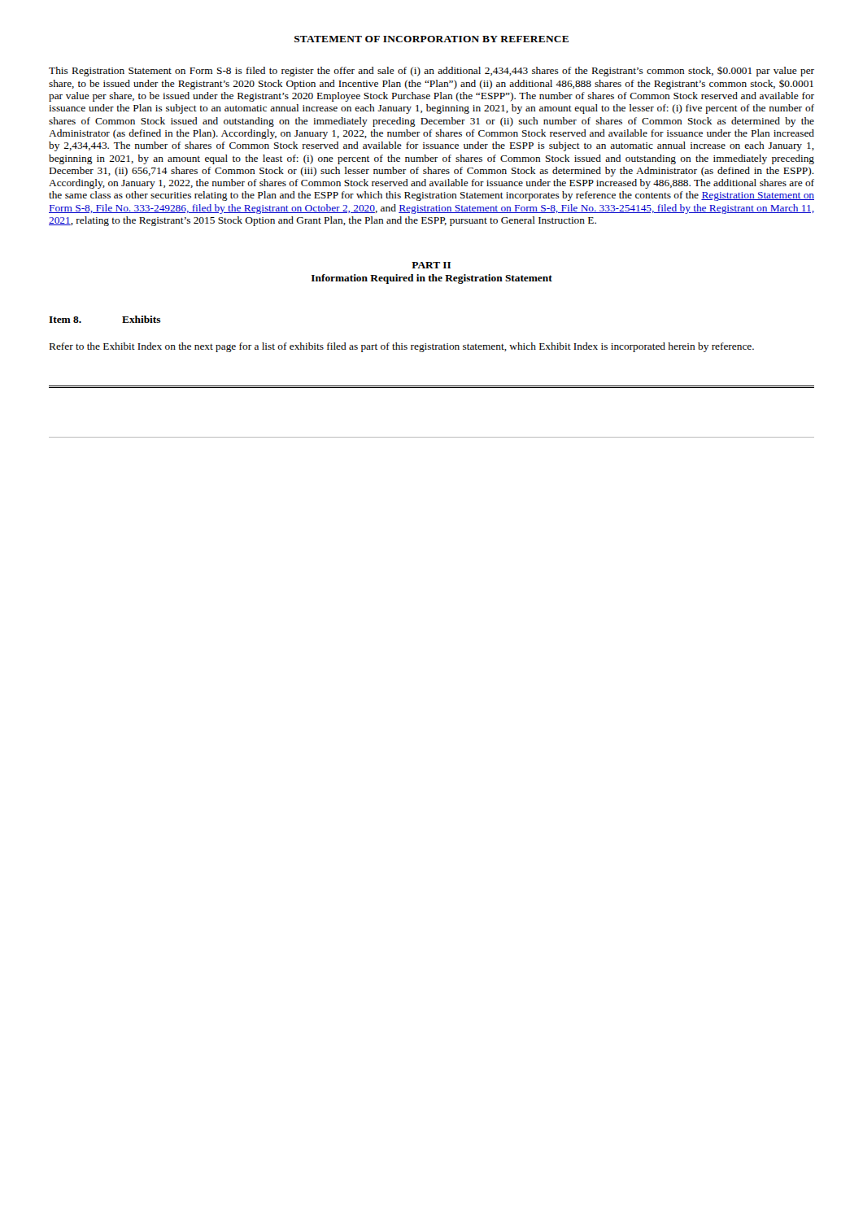STATEMENT OF INCORPORATION BY REFERENCE
This Registration Statement on Form S-8 is filed to register the offer and sale of (i) an additional 2,434,443 shares of the Registrant’s common stock, $0.0001 par value per share, to be issued under the Registrant’s 2020 Stock Option and Incentive Plan (the “Plan”) and (ii) an additional 486,888 shares of the Registrant’s common stock, $0.0001 par value per share, to be issued under the Registrant’s 2020 Employee Stock Purchase Plan (the “ESPP”). The number of shares of Common Stock reserved and available for issuance under the Plan is subject to an automatic annual increase on each January 1, beginning in 2021, by an amount equal to the lesser of: (i) five percent of the number of shares of Common Stock issued and outstanding on the immediately preceding December 31 or (ii) such number of shares of Common Stock as determined by the Administrator (as defined in the Plan). Accordingly, on January 1, 2022, the number of shares of Common Stock reserved and available for issuance under the Plan increased by 2,434,443. The number of shares of Common Stock reserved and available for issuance under the ESPP is subject to an automatic annual increase on each January 1, beginning in 2021, by an amount equal to the least of: (i) one percent of the number of shares of Common Stock issued and outstanding on the immediately preceding December 31, (ii) 656,714 shares of Common Stock or (iii) such lesser number of shares of Common Stock as determined by the Administrator (as defined in the ESPP). Accordingly, on January 1, 2022, the number of shares of Common Stock reserved and available for issuance under the ESPP increased by 486,888. The additional shares are of the same class as other securities relating to the Plan and the ESPP for which this Registration Statement incorporates by reference the contents of the Registration Statement on Form S-8, File No. 333-249286, filed by the Registrant on October 2, 2020, and Registration Statement on Form S-8, File No. 333-254145, filed by the Registrant on March 11, 2021, relating to the Registrant’s 2015 Stock Option and Grant Plan, the Plan and the ESPP, pursuant to General Instruction E.
PART II Information Required in the Registration Statement
Item 8. Exhibits
Refer to the Exhibit Index on the next page for a list of exhibits filed as part of this registration statement, which Exhibit Index is incorporated herein by reference.